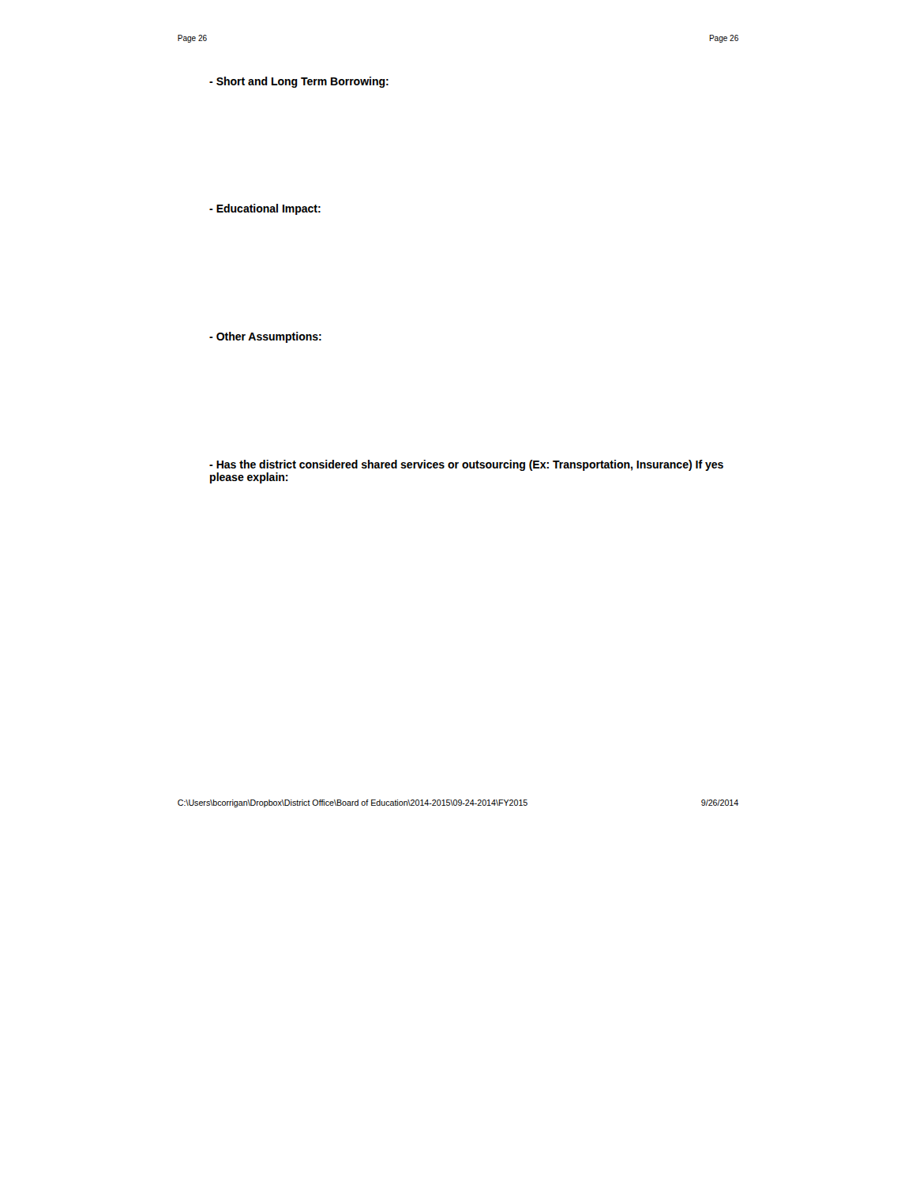Page 26 Page 26
- Short and Long Term Borrowing:
- Educational Impact:
- Other Assumptions:
- Has the district considered shared services or outsourcing (Ex: Transportation, Insurance) If yes please explain:
C:\Users\bcorrigan\Dropbox\District Office\Board of Education\2014-2015\09-24-2014\FY2015 9/26/2014